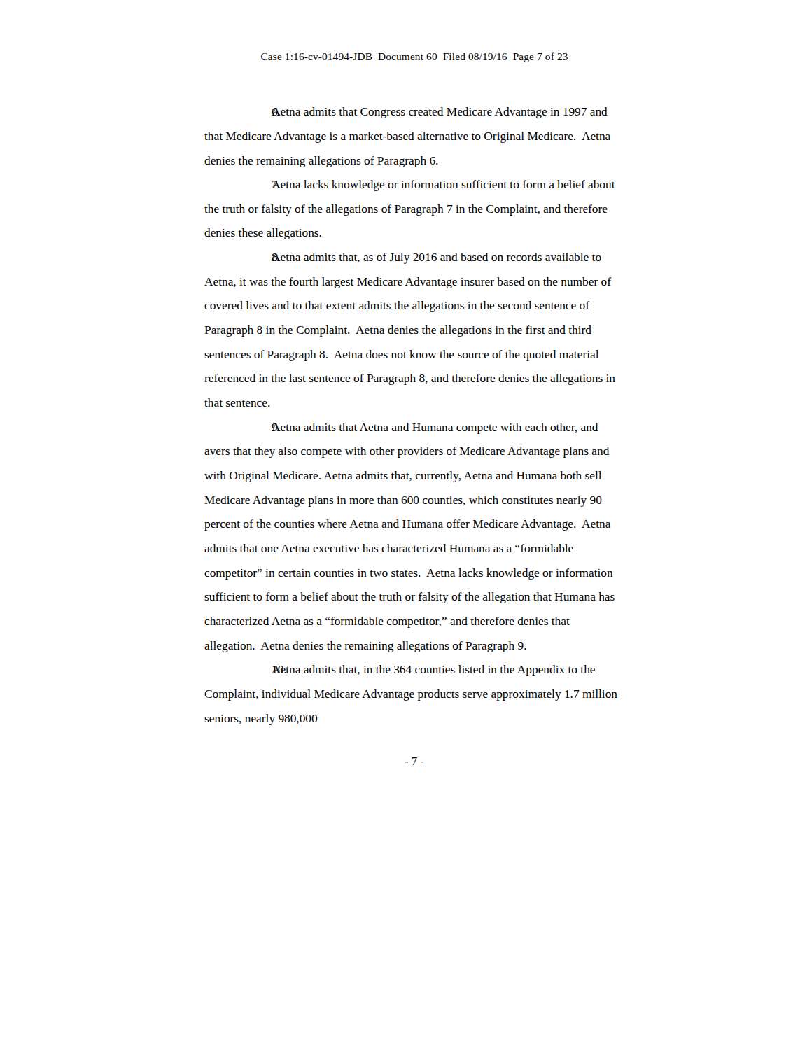Case 1:16-cv-01494-JDB Document 60 Filed 08/19/16 Page 7 of 23
6. Aetna admits that Congress created Medicare Advantage in 1997 and that Medicare Advantage is a market-based alternative to Original Medicare. Aetna denies the remaining allegations of Paragraph 6.
7. Aetna lacks knowledge or information sufficient to form a belief about the truth or falsity of the allegations of Paragraph 7 in the Complaint, and therefore denies these allegations.
8. Aetna admits that, as of July 2016 and based on records available to Aetna, it was the fourth largest Medicare Advantage insurer based on the number of covered lives and to that extent admits the allegations in the second sentence of Paragraph 8 in the Complaint. Aetna denies the allegations in the first and third sentences of Paragraph 8. Aetna does not know the source of the quoted material referenced in the last sentence of Paragraph 8, and therefore denies the allegations in that sentence.
9. Aetna admits that Aetna and Humana compete with each other, and avers that they also compete with other providers of Medicare Advantage plans and with Original Medicare. Aetna admits that, currently, Aetna and Humana both sell Medicare Advantage plans in more than 600 counties, which constitutes nearly 90 percent of the counties where Aetna and Humana offer Medicare Advantage. Aetna admits that one Aetna executive has characterized Humana as a “formidable competitor” in certain counties in two states. Aetna lacks knowledge or information sufficient to form a belief about the truth or falsity of the allegation that Humana has characterized Aetna as a “formidable competitor,” and therefore denies that allegation. Aetna denies the remaining allegations of Paragraph 9.
10. Aetna admits that, in the 364 counties listed in the Appendix to the Complaint, individual Medicare Advantage products serve approximately 1.7 million seniors, nearly 980,000
- 7 -